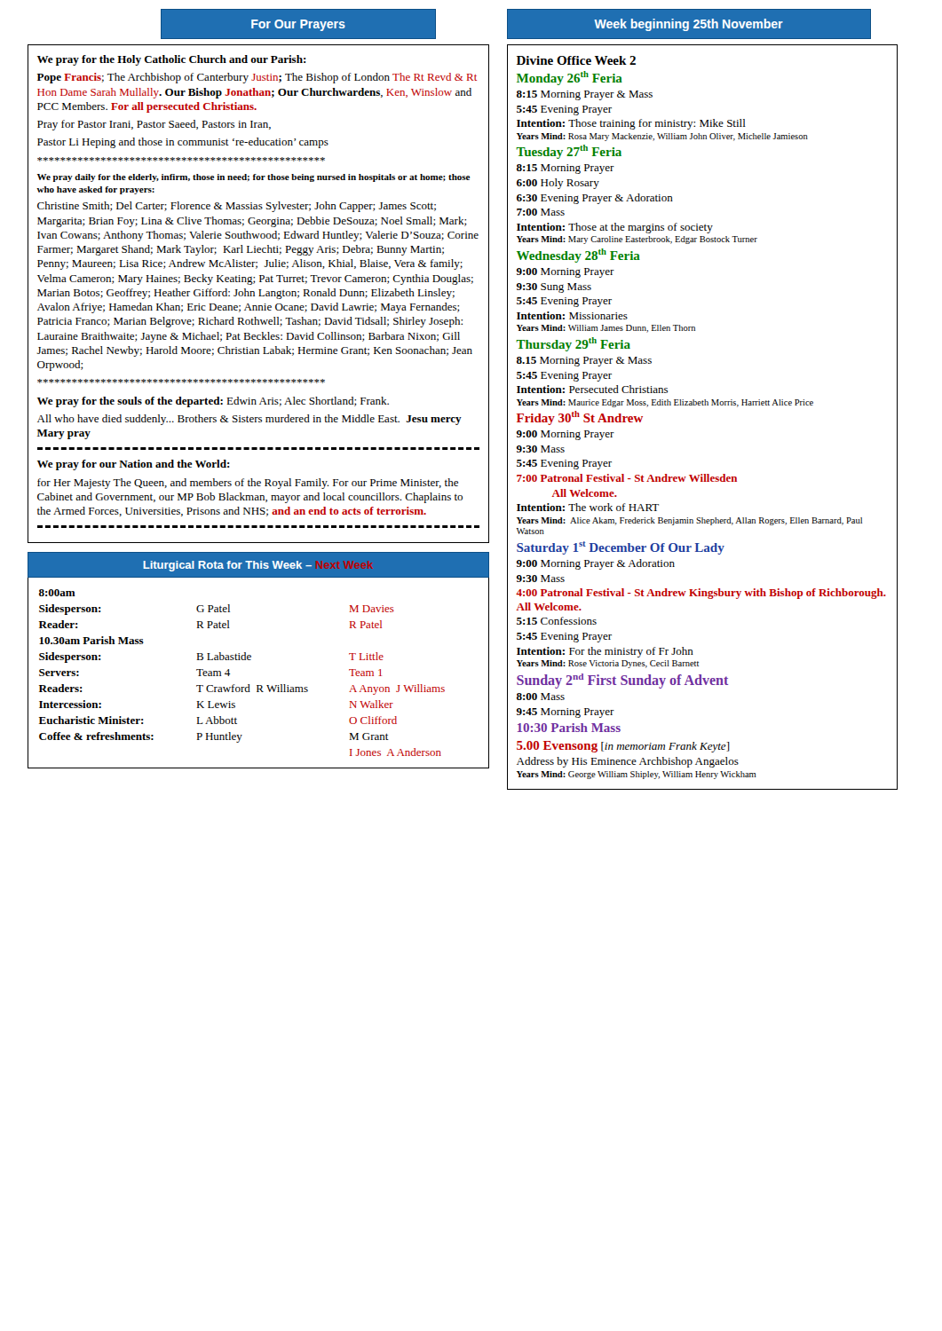For Our Prayers
Week beginning 25th November
We pray for the Holy Catholic Church and our Parish:
Pope Francis; The Archbishop of Canterbury Justin; The Bishop of London The Rt Revd & Rt Hon Dame Sarah Mullally. Our Bishop Jonathan; Our Churchwardens, Ken, Winslow and PCC Members. For all persecuted Christians.
Pray for Pastor Irani, Pastor Saeed, Pastors in Iran,
Pastor Li Heping and those in communist ‘re-education’ camps
**************************************************
We pray daily for the elderly, infirm, those in need; for those being nursed in hospitals or at home; those who have asked for prayers:
Christine Smith; Del Carter; Florence & Massias Sylvester; John Capper; James Scott; Margarita; Brian Foy; Lina & Clive Thomas; Georgina; Debbie DeSouza; Noel Small; Mark; Ivan Cowans; Anthony Thomas; Valerie Southwood; Edward Huntley; Valerie D’Souza; Corine Farmer; Margaret Shand; Mark Taylor; Karl Liechti; Peggy Aris; Debra; Bunny Martin; Penny; Maureen; Lisa Rice; Andrew McAlister; Julie; Alison, Khial, Blaise, Vera & family; Velma Cameron; Mary Haines; Becky Keating; Pat Turret; Trevor Cameron; Cynthia Douglas; Marian Botos; Geoffrey; Heather Gifford: John Langton; Ronald Dunn; Elizabeth Linsley; Avalon Afriye; Hamedan Khan; Eric Deane; Annie Ocane; David Lawrie; Maya Fernandes; Patricia Franco; Marian Belgrove; Richard Rothwell; Tashan; David Tidsall; Shirley Joseph: Lauraine Braithwaite; Jayne & Michael; Pat Beckles: David Collinson; Barbara Nixon; Gill James; Rachel Newby; Harold Moore; Christian Labak; Hermine Grant; Ken Soonachan; Jean Orpwood;
**************************************************
We pray for the souls of the departed: Edwin Aris; Alec Shortland; Frank.
All who have died suddenly... Brothers & Sisters murdered in the Middle East. Jesu mercy Mary pray
We pray for our Nation and the World:
for Her Majesty The Queen, and members of the Royal Family. For our Prime Minister, the Cabinet and Government, our MP Bob Blackman, mayor and local councillors. Chaplains to the Armed Forces, Universities, Prisons and NHS; and an end to acts of terrorism.
Liturgical Rota for This Week – Next Week
| 8:00am |
| Sidesperson: | G Patel | M Davies |
| Reader: | R Patel | R Patel |
| 10.30am Parish Mass |
| Sidesperson: | B Labastide | T Little |
| Servers: | Team 4 | Team 1 |
| Readers: | T Crawford R Williams | A Anyon J Williams |
| Intercession: | K Lewis | N Walker |
| Eucharistic Minister: | L Abbott | O Clifford |
| Coffee & refreshments: | P Huntley | M Grant |
| | | I Jones A Anderson |
Divine Office Week 2
Monday 26th Feria
8:15 Morning Prayer & Mass
5:45 Evening Prayer
Intention: Those training for ministry: Mike Still
Years Mind: Rosa Mary Mackenzie, William John Oliver, Michelle Jamieson
Tuesday 27th Feria
8:15 Morning Prayer
6:00 Holy Rosary
6:30 Evening Prayer & Adoration
7:00 Mass
Intention: Those at the margins of society
Years Mind: Mary Caroline Easterbrook, Edgar Bostock Turner
Wednesday 28th Feria
9:00 Morning Prayer
9:30 Sung Mass
5:45 Evening Prayer
Intention: Missionaries
Years Mind: William James Dunn, Ellen Thorn
Thursday 29th Feria
8.15 Morning Prayer & Mass
5:45 Evening Prayer
Intention: Persecuted Christians
Years Mind: Maurice Edgar Moss, Edith Elizabeth Morris, Harriett Alice Price
Friday 30th St Andrew
9:00 Morning Prayer
9:30 Mass
5:45 Evening Prayer
7:00 Patronal Festival - St Andrew Willesden
All Welcome.
Intention: The work of HART
Years Mind: Alice Akam, Frederick Benjamin Shepherd, Allan Rogers, Ellen Barnard, Paul Watson
Saturday 1st December Of Our Lady
9:00 Morning Prayer & Adoration
9:30 Mass
4:00 Patronal Festival - St Andrew Kingsbury with Bishop of Richborough. All Welcome.
5:15 Confessions
5:45 Evening Prayer
Intention: For the ministry of Fr John
Years Mind: Rose Victoria Dynes, Cecil Barnett
Sunday 2nd First Sunday of Advent
8:00 Mass
9:45 Morning Prayer
10:30 Parish Mass
5.00 Evensong [in memoriam Frank Keyte]
Address by His Eminence Archbishop Angaelos
Years Mind: George William Shipley, William Henry Wickham